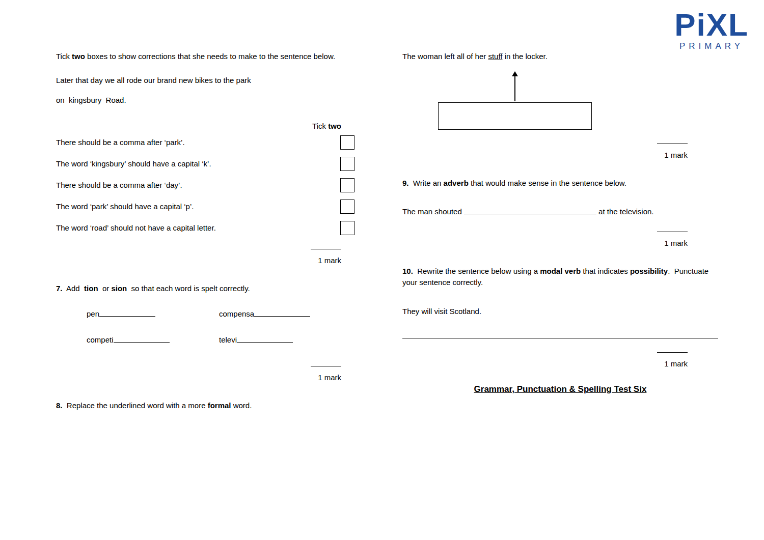Pi XL
PRIMARY
Tick two boxes to show corrections that she needs to make to the sentence below.
Later that day we all rode our brand new bikes to the park
on kingsbury Road.
Tick two
There should be a comma after ‘park’.
The word ‘kingsbury’ should have a capital ‘k’.
There should be a comma after ‘day’.
The word ‘park’ should have a capital ‘p’.
The word ‘road’ should not have a capital letter.
1 mark
7. Add tion or sion so that each word is spelt correctly.
pen
compensa
competi
televi
1 mark
8. Replace the underlined word with a more formal word.
The woman left all of her stuff in the locker.
1 mark
9. Write an adverb that would make sense in the sentence below.
The man shouted at the television.
1 mark
10. Rewrite the sentence below using a modal verb that indicates possibility. Punctuate your sentence correctly.
They will visit Scotland.
1 mark
Grammar, Punctuation & Spelling Test Six